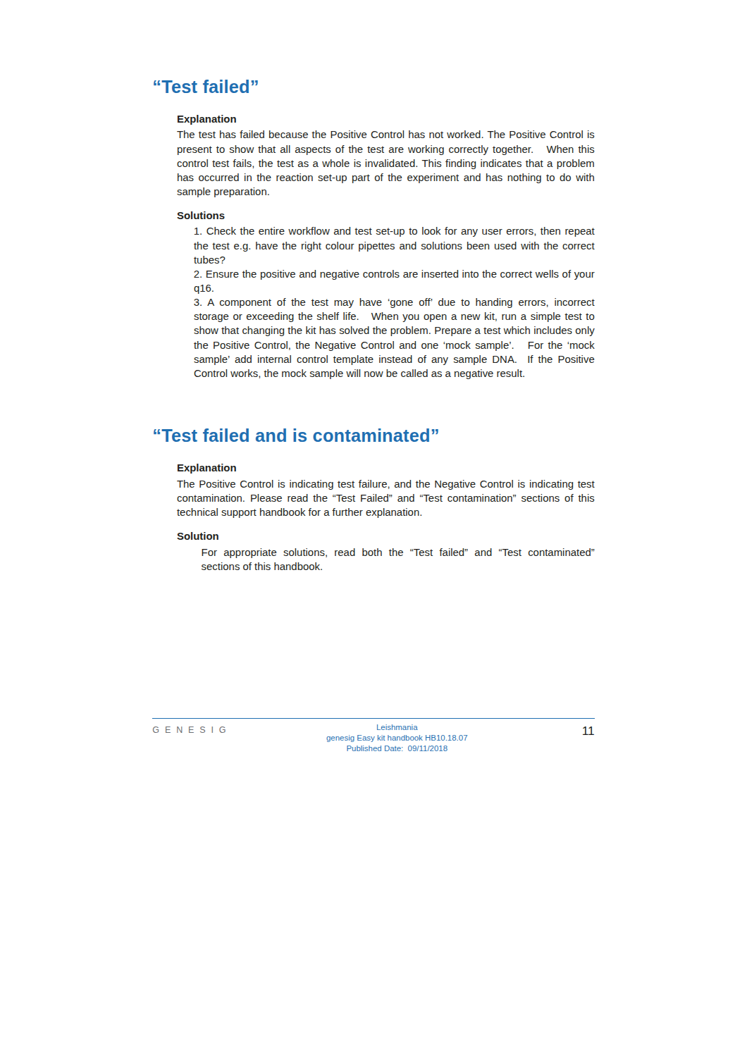“Test failed”
Explanation
The test has failed because the Positive Control has not worked. The Positive Control is present to show that all aspects of the test are working correctly together. When this control test fails, the test as a whole is invalidated. This finding indicates that a problem has occurred in the reaction set-up part of the experiment and has nothing to do with sample preparation.
Solutions
1. Check the entire workflow and test set-up to look for any user errors, then repeat the test e.g. have the right colour pipettes and solutions been used with the correct tubes?
2. Ensure the positive and negative controls are inserted into the correct wells of your q16.
3. A component of the test may have ‘gone off’ due to handing errors, incorrect storage or exceeding the shelf life. When you open a new kit, run a simple test to show that changing the kit has solved the problem. Prepare a test which includes only the Positive Control, the Negative Control and one ‘mock sample’. For the ‘mock sample’ add internal control template instead of any sample DNA. If the Positive Control works, the mock sample will now be called as a negative result.
“Test failed and is contaminated”
Explanation
The Positive Control is indicating test failure, and the Negative Control is indicating test contamination. Please read the “Test Failed” and “Test contamination” sections of this technical support handbook for a further explanation.
Solution
For appropriate solutions, read both the “Test failed” and “Test contaminated” sections of this handbook.
G E N E S I G
Leishmania
genesig Easy kit handbook HB10.18.07
Published Date: 09/11/2018
11